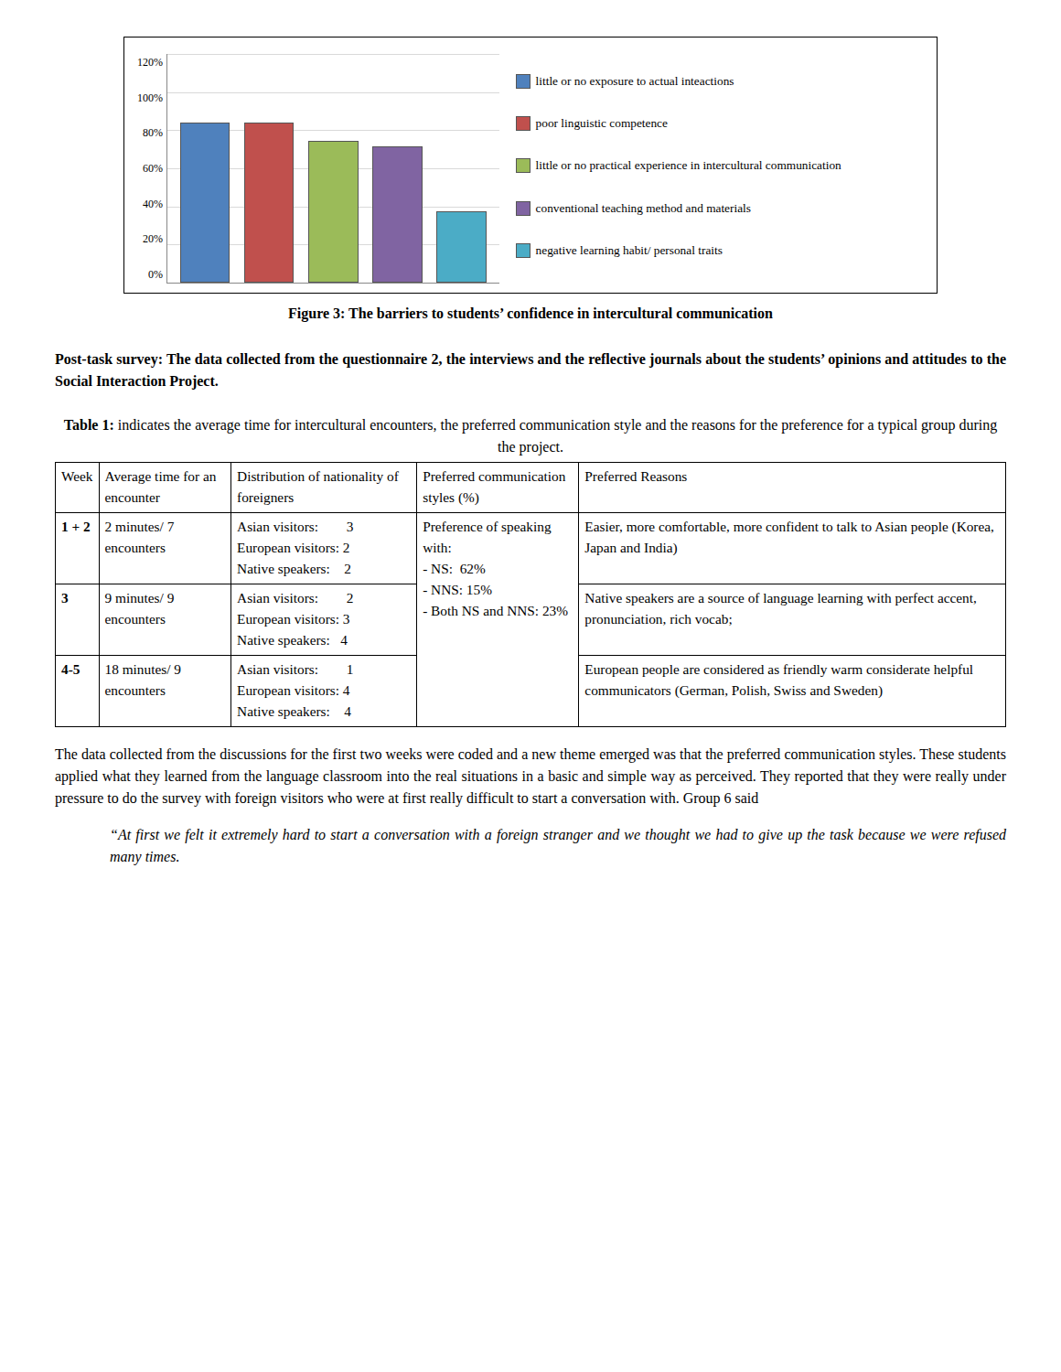120%
100%
80%
60%
40%
20%
0%
little or no exposure to actual inteactions
poor linguistic competence
little or no practical experience in intercultural communication
conventional teaching method and materials
negative learning habit/ personal traits
Figure 3: The barriers to students’ confidence in intercultural communication
Post-task survey: The data collected from the questionnaire 2, the interviews and the reflective journals about the students’ opinions and attitudes to the Social Interaction Project.
Table 1: indicates the average time for intercultural encounters, the preferred communication style and the reasons for the preference for a typical group during the project.
| Week | Average time for an encounter | Distribution of nationality of foreigners | Preferred communication styles (%) | Preferred Reasons |
| --- | --- | --- | --- | --- |
| 1 + 2 | 2 minutes/ 7 encounters | Asian visitors: 3 European visitors: 2 Native speakers: 2 | Preference of speaking with: - NS: 62% - NNS: 15% - Both NS and NNS: 23% | Easier, more comfortable, more confident to talk to Asian people (Korea, Japan and India) |
| 3 | 9 minutes/ 9 encounters | Asian visitors: 2 European visitors: 3 Native speakers: 4 | Native speakers are a source of language learning with perfect accent, pronunciation, rich vocab; |
| 4-5 | 18 minutes/ 9 encounters | Asian visitors: 1 European visitors: 4 Native speakers: 4 | European people are considered as friendly warm considerate helpful communicators (German, Polish, Swiss and Sweden) |
The data collected from the discussions for the first two weeks were coded and a new theme emerged was that the preferred communication styles. These students applied what they learned from the language classroom into the real situations in a basic and simple way as perceived. They reported that they were really under pressure to do the survey with foreign visitors who were at first really difficult to start a conversation with. Group 6 said
“At first we felt it extremely hard to start a conversation with a foreign stranger and we thought we had to give up the task because we were refused many times.